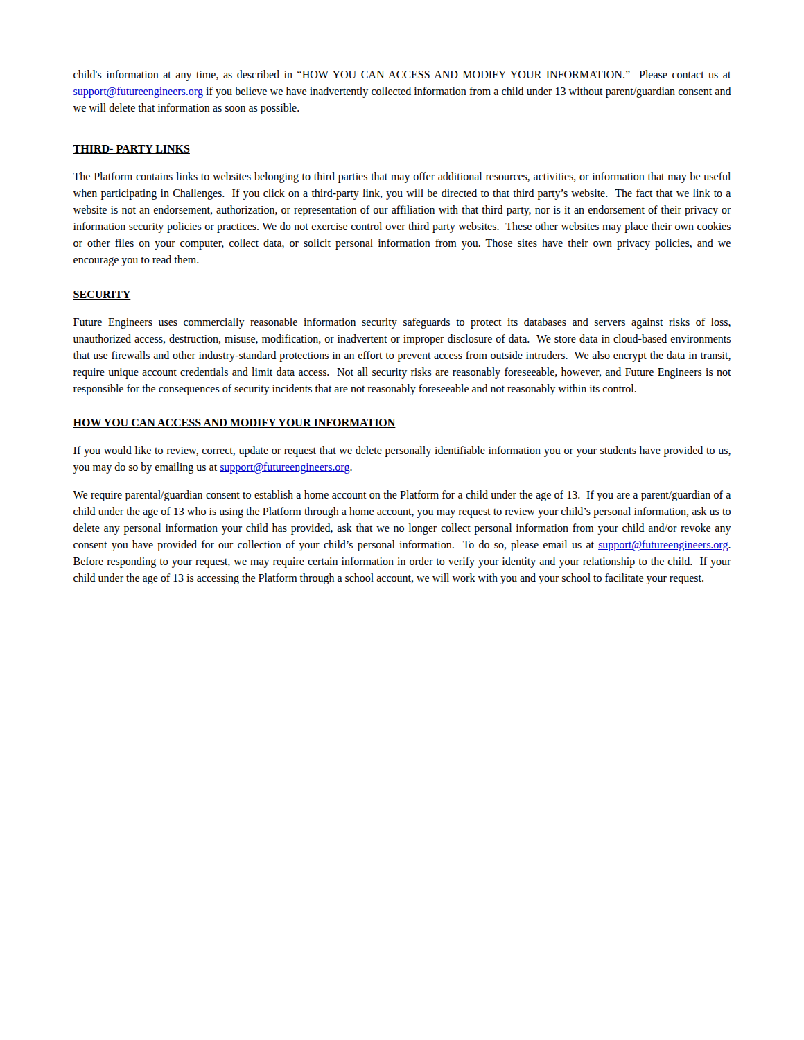child's information at any time, as described in “HOW YOU CAN ACCESS AND MODIFY YOUR INFORMATION.” Please contact us at support@futureengineers.org if you believe we have inadvertently collected information from a child under 13 without parent/guardian consent and we will delete that information as soon as possible.
THIRD- PARTY LINKS
The Platform contains links to websites belonging to third parties that may offer additional resources, activities, or information that may be useful when participating in Challenges. If you click on a third-party link, you will be directed to that third party’s website. The fact that we link to a website is not an endorsement, authorization, or representation of our affiliation with that third party, nor is it an endorsement of their privacy or information security policies or practices. We do not exercise control over third party websites. These other websites may place their own cookies or other files on your computer, collect data, or solicit personal information from you. Those sites have their own privacy policies, and we encourage you to read them.
SECURITY
Future Engineers uses commercially reasonable information security safeguards to protect its databases and servers against risks of loss, unauthorized access, destruction, misuse, modification, or inadvertent or improper disclosure of data. We store data in cloud-based environments that use firewalls and other industry-standard protections in an effort to prevent access from outside intruders. We also encrypt the data in transit, require unique account credentials and limit data access. Not all security risks are reasonably foreseeable, however, and Future Engineers is not responsible for the consequences of security incidents that are not reasonably foreseeable and not reasonably within its control.
HOW YOU CAN ACCESS AND MODIFY YOUR INFORMATION
If you would like to review, correct, update or request that we delete personally identifiable information you or your students have provided to us, you may do so by emailing us at support@futureengineers.org.
We require parental/guardian consent to establish a home account on the Platform for a child under the age of 13. If you are a parent/guardian of a child under the age of 13 who is using the Platform through a home account, you may request to review your child’s personal information, ask us to delete any personal information your child has provided, ask that we no longer collect personal information from your child and/or revoke any consent you have provided for our collection of your child’s personal information. To do so, please email us at support@futureengineers.org. Before responding to your request, we may require certain information in order to verify your identity and your relationship to the child. If your child under the age of 13 is accessing the Platform through a school account, we will work with you and your school to facilitate your request.